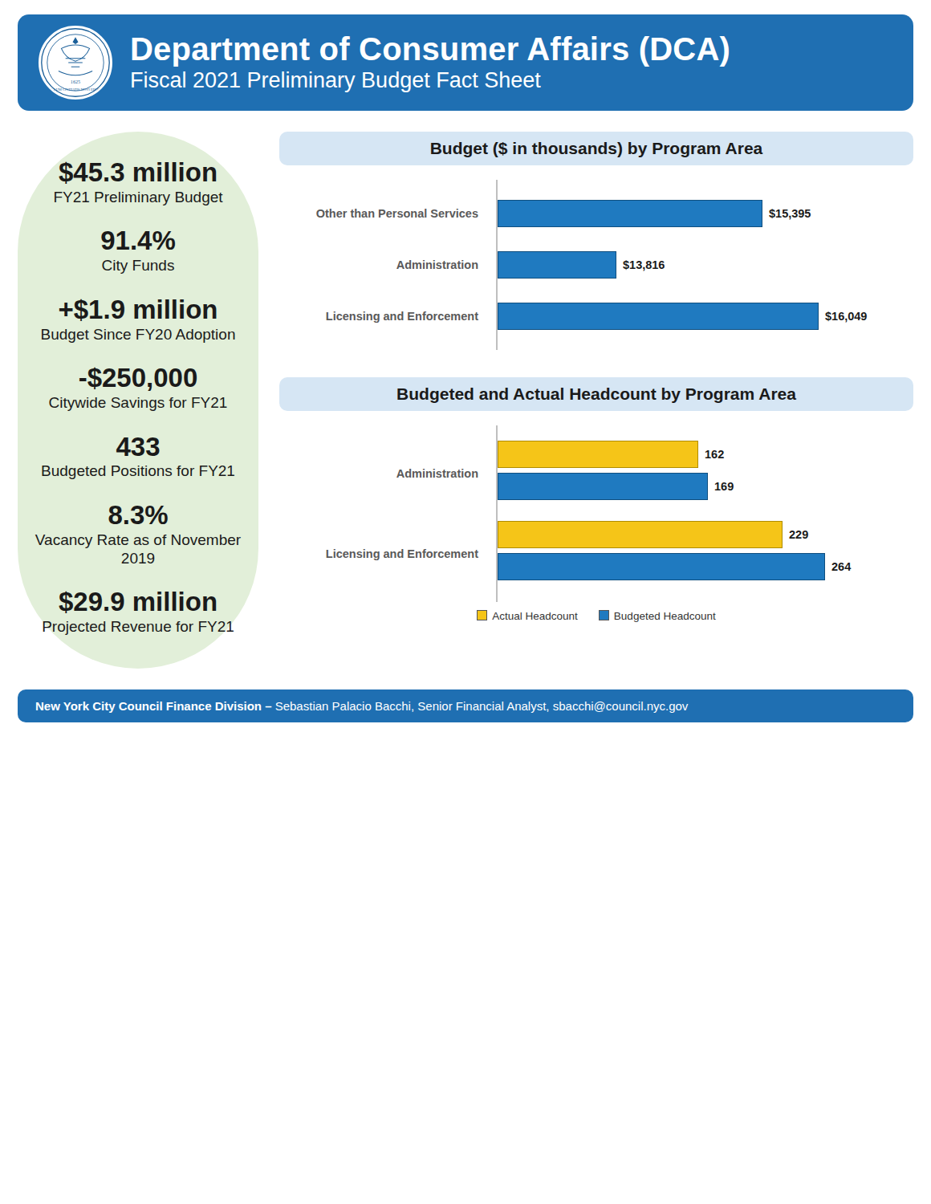1625 SIGILLUM CIVITATIS NOVI EBORACI
Department of Consumer Affairs (DCA)
Fiscal 2021 Preliminary Budget Fact Sheet
$45.3 million
FY21 Preliminary Budget
91.4%
City Funds
+$1.9 million
Budget Since FY20 Adoption
-$250,000
Citywide Savings for FY21
433
Budgeted Positions for FY21
8.3%
Vacancy Rate as of November 2019
$29.9 million
Projected Revenue for FY21
Budget ($ in thousands) by Program Area
Other than Personal Services
$15,395
Administration
$13,816
Licensing and Enforcement
$16,049
Budgeted and Actual Headcount by Program Area
Administration
162
169
Licensing and Enforcement
229
264
Actual Headcount
Budgeted Headcount
New York City Council Finance Division – Sebastian Palacio Bacchi, Senior Financial Analyst, sbacchi@council.nyc.gov